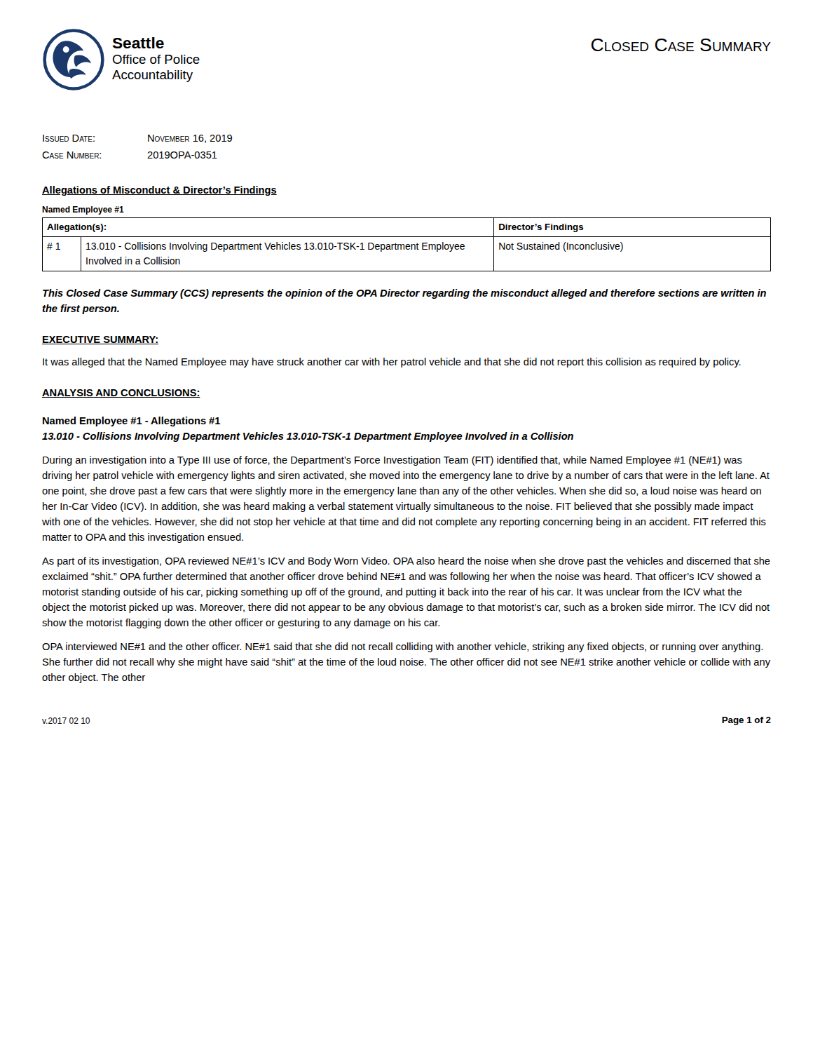Seattle
Office of Police
Accountability
Closed Case Summary
Issued Date:
November 16, 2019
Case Number:
2019OPA-0351
Allegations of Misconduct & Director’s Findings
Named Employee #1
| Allegation(s): | Director’s Findings |
| --- | --- |
| # 1 | 13.010 - Collisions Involving Department Vehicles 13.010-TSK-1 Department Employee Involved in a Collision | Not Sustained (Inconclusive) |
This Closed Case Summary (CCS) represents the opinion of the OPA Director regarding the misconduct alleged and therefore sections are written in the first person.
EXECUTIVE SUMMARY:
It was alleged that the Named Employee may have struck another car with her patrol vehicle and that she did not report this collision as required by policy.
ANALYSIS AND CONCLUSIONS:
Named Employee #1 - Allegations #1
13.010 - Collisions Involving Department Vehicles 13.010-TSK-1 Department Employee Involved in a Collision
During an investigation into a Type III use of force, the Department’s Force Investigation Team (FIT) identified that, while Named Employee #1 (NE#1) was driving her patrol vehicle with emergency lights and siren activated, she moved into the emergency lane to drive by a number of cars that were in the left lane. At one point, she drove past a few cars that were slightly more in the emergency lane than any of the other vehicles. When she did so, a loud noise was heard on her In-Car Video (ICV). In addition, she was heard making a verbal statement virtually simultaneous to the noise. FIT believed that she possibly made impact with one of the vehicles. However, she did not stop her vehicle at that time and did not complete any reporting concerning being in an accident. FIT referred this matter to OPA and this investigation ensued.
As part of its investigation, OPA reviewed NE#1’s ICV and Body Worn Video. OPA also heard the noise when she drove past the vehicles and discerned that she exclaimed “shit.” OPA further determined that another officer drove behind NE#1 and was following her when the noise was heard. That officer’s ICV showed a motorist standing outside of his car, picking something up off of the ground, and putting it back into the rear of his car. It was unclear from the ICV what the object the motorist picked up was. Moreover, there did not appear to be any obvious damage to that motorist’s car, such as a broken side mirror. The ICV did not show the motorist flagging down the other officer or gesturing to any damage on his car.
OPA interviewed NE#1 and the other officer. NE#1 said that she did not recall colliding with another vehicle, striking any fixed objects, or running over anything. She further did not recall why she might have said “shit” at the time of the loud noise. The other officer did not see NE#1 strike another vehicle or collide with any other object. The other
v.2017 02 10
Page 1 of 2